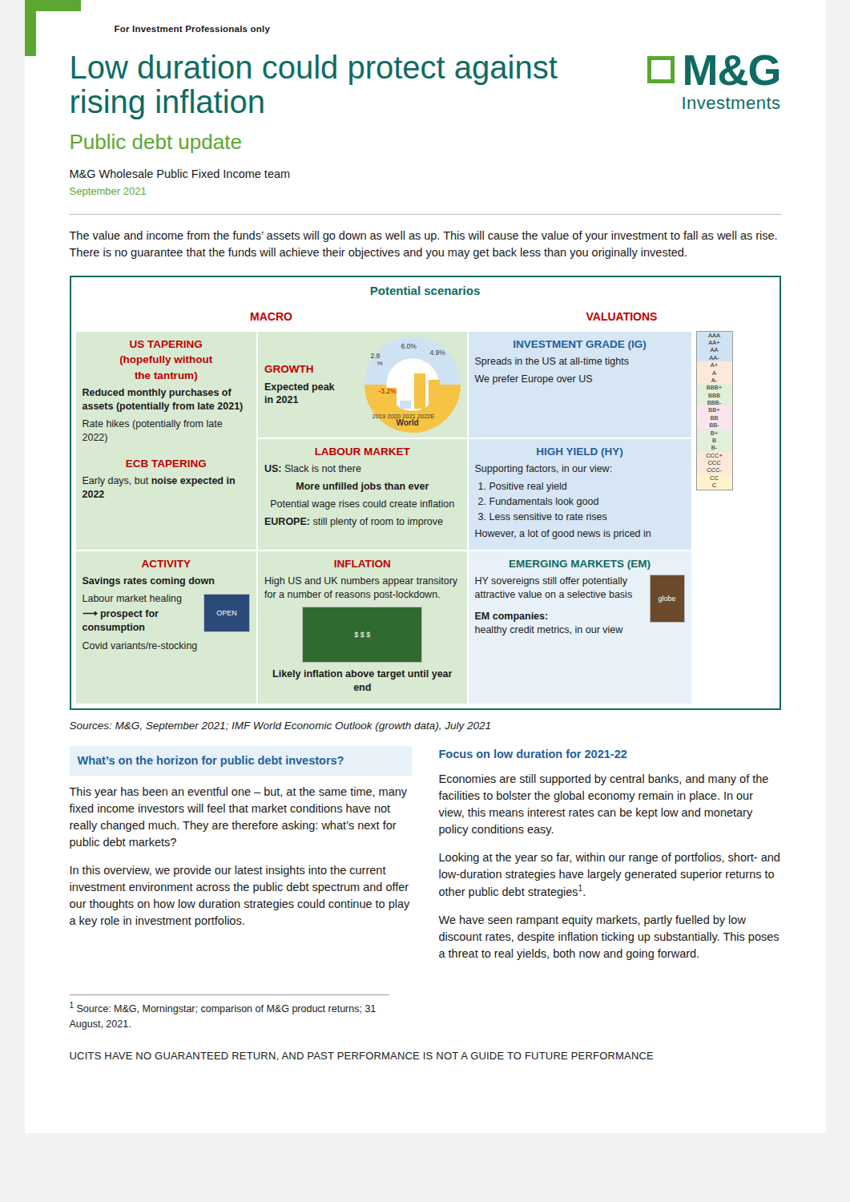For Investment Professionals only
Low duration could protect against rising inflation
Public debt update
M&G Wholesale Public Fixed Income team
September 2021
M&G
Investments
The value and income from the funds’ assets will go down as well as up. This will cause the value of your investment to fall as well as rise. There is no guarantee that the funds will achieve their objectives and you may get back less than you originally invested.
Potential scenarios
| MACRO | VALUATIONS |
| US TAPERING (hopefully without the tantrum) Reduced monthly purchases of assets (potentially from late 2021) Rate hikes (potentially from late 2022) ECB TAPERING Early days, but noise expected in 2022 | GROWTH Expected peak in 2021 2.8 % 6.0% 4.9% -3.2% 2019 2020 2021 2022E World | INVESTMENT GRADE (IG) Spreads in the US at all-time tights We prefer Europe over US | AAA AA+ AA AA- A+ A A- BBB+ BBB BBB- BB+ BB BB- B+ B B- CCC+ CCC CCC- CC C |
| LABOUR MARKET US: Slack is not there More unfilled jobs than ever Potential wage rises could create inflation EUROPE: still plenty of room to improve | HIGH YIELD (HY) Supporting factors, in our view: Positive real yield Fundamentals look good Less sensitive to rate rises However, a lot of good news is priced in |
| ACTIVITY Savings rates coming down Labour market healing ⟶ prospect for consumption OPEN Covid variants/re-stocking | INFLATION High US and UK numbers appear transitory for a number of reasons post-lockdown. $ $ $ Likely inflation above target until year end | EMERGING MARKETS (EM) HY sovereigns still offer potentially attractive value on a selective basis EM companies: healthy credit metrics, in our view globe |
Sources: M&G, September 2021; IMF World Economic Outlook (growth data), July 2021
What’s on the horizon for public debt investors?
This year has been an eventful one – but, at the same time, many fixed income investors will feel that market conditions have not really changed much. They are therefore asking: what’s next for public debt markets?
In this overview, we provide our latest insights into the current investment environment across the public debt spectrum and offer our thoughts on how low duration strategies could continue to play a key role in investment portfolios.
Focus on low duration for 2021-22
Economies are still supported by central banks, and many of the facilities to bolster the global economy remain in place. In our view, this means interest rates can be kept low and monetary policy conditions easy.
Looking at the year so far, within our range of portfolios, short- and low-duration strategies have largely generated superior returns to other public debt strategies1.
We have seen rampant equity markets, partly fuelled by low discount rates, despite inflation ticking up substantially. This poses a threat to real yields, both now and going forward.
1 Source: M&G, Morningstar; comparison of M&G product returns; 31 August, 2021.
UCITS HAVE NO GUARANTEED RETURN, AND PAST PERFORMANCE IS NOT A GUIDE TO FUTURE PERFORMANCE